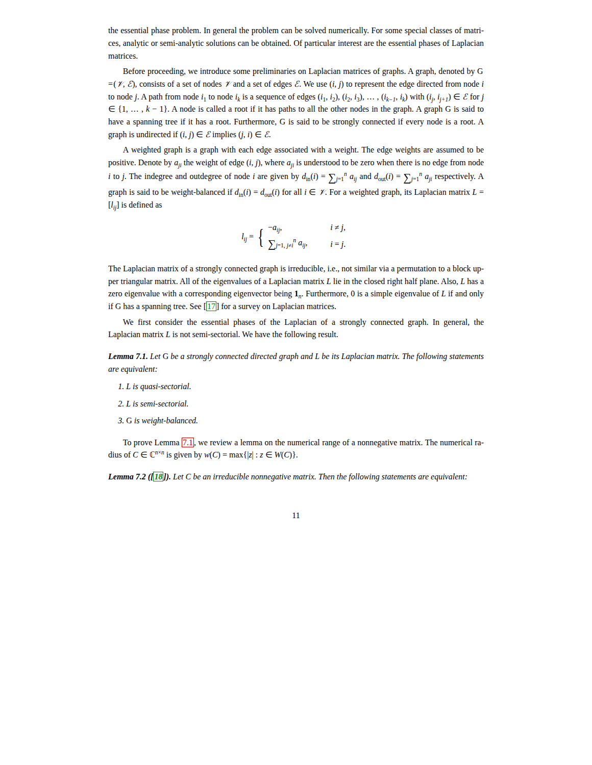the essential phase problem. In general the problem can be solved numerically. For some special classes of matrices, analytic or semi-analytic solutions can be obtained. Of particular interest are the essential phases of Laplacian matrices.
Before proceeding, we introduce some preliminaries on Laplacian matrices of graphs. A graph, denoted by G = (𝒱, ℰ), consists of a set of nodes 𝒱 and a set of edges ℰ. We use (i, j) to represent the edge directed from node i to node j. A path from node i1 to node ik is a sequence of edges (i1, i2), (i2, i3), … , (ik−1, ik) with (ij, ij+1) ∈ ℰ for j ∈ {1, … , k − 1}. A node is called a root if it has paths to all the other nodes in the graph. A graph G is said to have a spanning tree if it has a root. Furthermore, G is said to be strongly connected if every node is a root. A graph is undirected if (i, j) ∈ ℰ implies (j, i) ∈ ℰ.
A weighted graph is a graph with each edge associated with a weight. The edge weights are assumed to be positive. Denote by aji the weight of edge (i, j), where aji is understood to be zero when there is no edge from node i to j. The indegree and outdegree of node i are given by din(i) = ∑j=1n aij and dout(i) = ∑j=1n aji respectively. A graph is said to be weight-balanced if din(i) = dout(i) for all i ∈ 𝒱. For a weighted graph, its Laplacian matrix L = [lij] is defined as
lij = {
| − a ij , | i ≠ j , |
| ∑ j =1, j ≠ i n a ij , | i = j . |
The Laplacian matrix of a strongly connected graph is irreducible, i.e., not similar via a permutation to a block upper triangular matrix. All of the eigenvalues of a Laplacian matrix L lie in the closed right half plane. Also, L has a zero eigenvalue with a corresponding eigenvector being 1n. Furthermore, 0 is a simple eigenvalue of L if and only if G has a spanning tree. See [17] for a survey on Laplacian matrices.
We first consider the essential phases of the Laplacian of a strongly connected graph. In general, the Laplacian matrix L is not semi-sectorial. We have the following result.
Lemma 7.1. Let G be a strongly connected directed graph and L be its Laplacian matrix. The following statements are equivalent:
L is quasi-sectorial.
L is semi-sectorial.
G is weight-balanced.
To prove Lemma 7.1, we review a lemma on the numerical range of a nonnegative matrix. The numerical radius of C ∈ ℂn×n is given by w(C) = max{|z| : z ∈ W(C)}.
Lemma 7.2 ([18]). Let C be an irreducible nonnegative matrix. Then the following statements are equivalent:
11